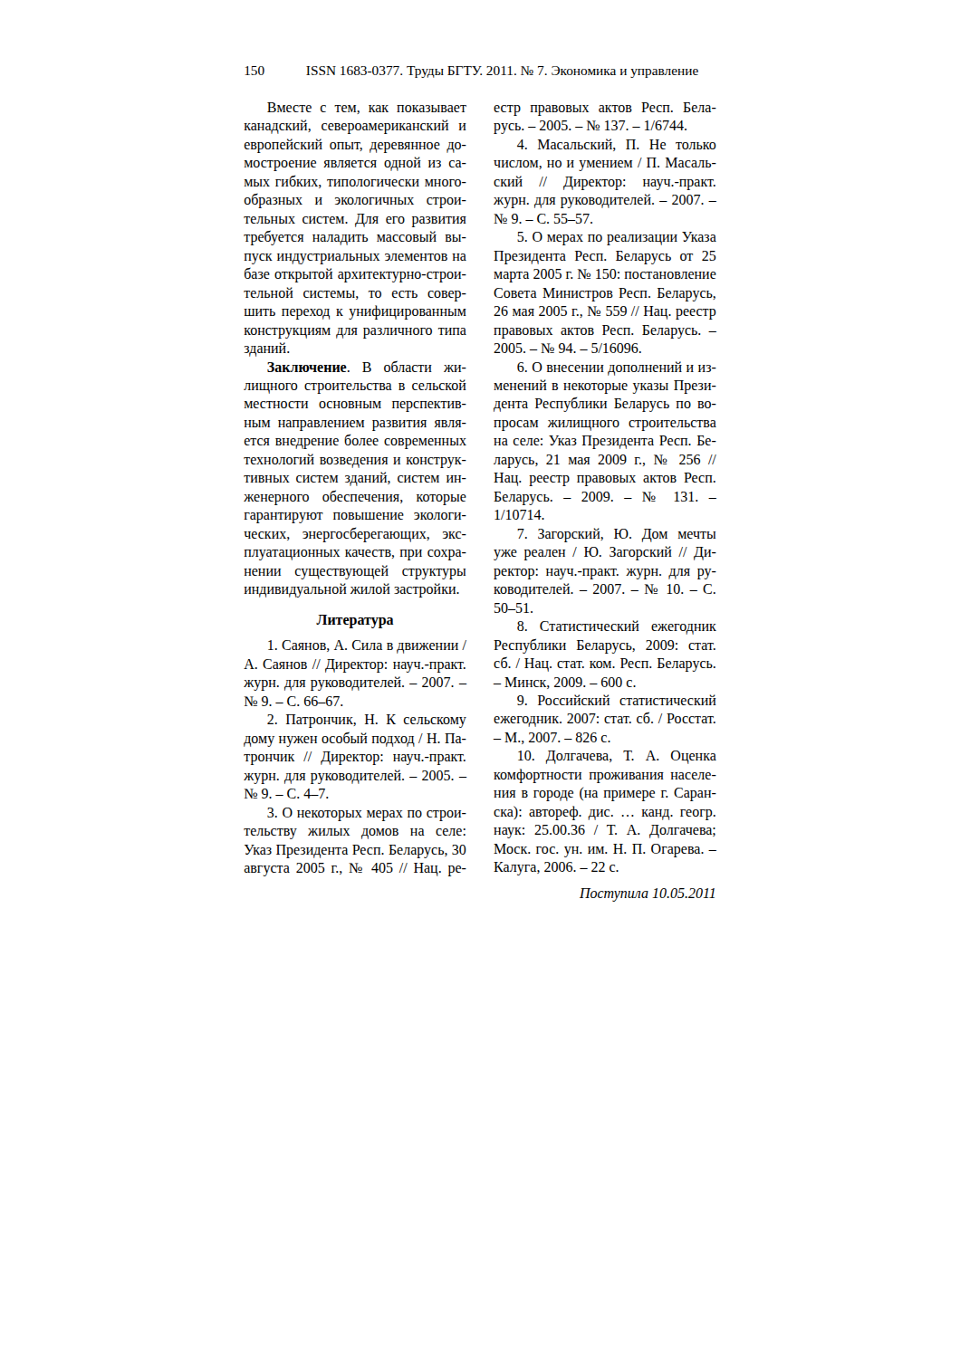150
ISSN 1683-0377. Труды БГТУ. 2011. № 7. Экономика и управление
Вместе с тем, как показывает канадский, североамериканский и европейский опыт, деревянное домостроение является одной из самых гибких, типологически многообразных и экологичных строительных систем. Для его развития требуется наладить массовый выпуск индустриальных элементов на базе открытой архитектурно-строительной системы, то есть совершить переход к унифицированным конструкциям для различного типа зданий.
Заключение. В области жилищного строительства в сельской местности основным перспективным направлением развития является внедрение более современных технологий возведения и конструктивных систем зданий, систем инженерного обеспечения, которые гарантируют повышение экологических, энергосберегающих, эксплуатационных качеств, при сохранении существующей структуры индивидуальной жилой застройки.
Литература
1. Саянов, А. Сила в движении / А. Саянов // Директор: науч.-практ. журн. для руководителей. – 2007. – № 9. – С. 66–67.
2. Патрончик, Н. К сельскому дому нужен особый подход / Н. Патрончик // Директор: науч.-практ. журн. для руководителей. – 2005. – № 9. – С. 4–7.
3. О некоторых мерах по строительству жилых домов на селе: Указ Президента Респ. Беларусь, 30 августа 2005 г., № 405 // Нац. реестр правовых актов Респ. Беларусь. – 2005. – № 137. – 1/6744.
4. Масальский, П. Не только числом, но и умением / П. Масальский // Директор: науч.-практ. журн. для руководителей. – 2007. – № 9. – С. 55–57.
5. О мерах по реализации Указа Президента Респ. Беларусь от 25 марта 2005 г. № 150: постановление Совета Министров Респ. Беларусь, 26 мая 2005 г., № 559 // Нац. реестр правовых актов Респ. Беларусь. – 2005. – № 94. – 5/16096.
6. О внесении дополнений и изменений в некоторые указы Президента Республики Беларусь по вопросам жилищного строительства на селе: Указ Президента Респ. Беларусь, 21 мая 2009 г., № 256 // Нац. реестр правовых актов Респ. Беларусь. – 2009. – № 131. – 1/10714.
7. Загорский, Ю. Дом мечты уже реален / Ю. Загорский // Директор: науч.-практ. журн. для руководителей. – 2007. – № 10. – С. 50–51.
8. Статистический ежегодник Республики Беларусь, 2009: стат. сб. / Нац. стат. ком. Респ. Беларусь. – Минск, 2009. – 600 с.
9. Российский статистический ежегодник. 2007: стат. сб. / Росстат. – М., 2007. – 826 с.
10. Долгачева, Т. А. Оценка комфортности проживания населения в городе (на примере г. Саранска): автореф. дис. … канд. геогр. наук: 25.00.36 / Т. А. Долгачева; Моск. гос. ун. им. Н. П. Огарева. – Калуга, 2006. – 22 с.
Поступила 10.05.2011